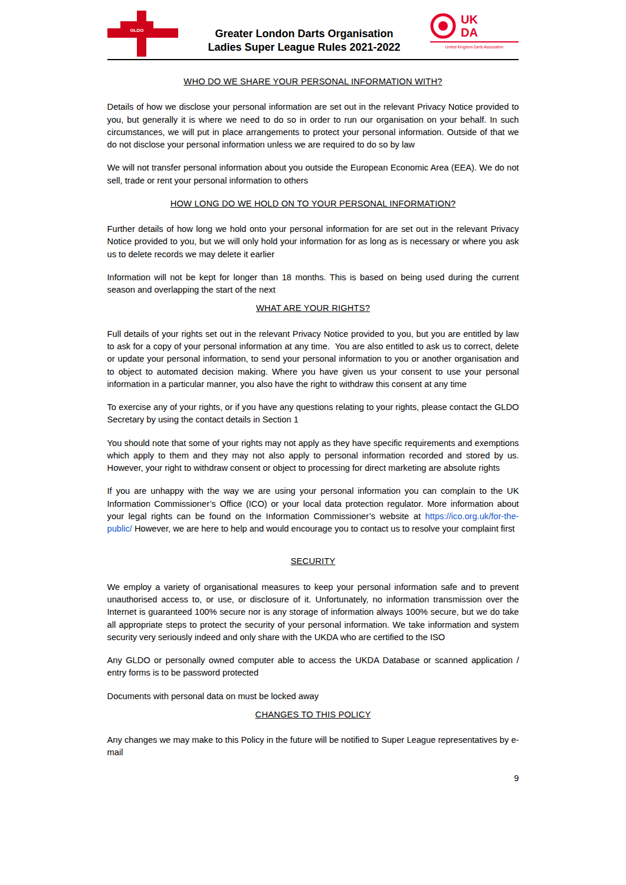GLDO
Greater London Darts Organisation
Ladies Super League Rules 2021-2022
UK DA United Kingdom Darts Association
WHO DO WE SHARE YOUR PERSONAL INFORMATION WITH?
Details of how we disclose your personal information are set out in the relevant Privacy Notice provided to you, but generally it is where we need to do so in order to run our organisation on your behalf. In such circumstances, we will put in place arrangements to protect your personal information. Outside of that we do not disclose your personal information unless we are required to do so by law
We will not transfer personal information about you outside the European Economic Area (EEA). We do not sell, trade or rent your personal information to others
HOW LONG DO WE HOLD ON TO YOUR PERSONAL INFORMATION?
Further details of how long we hold onto your personal information for are set out in the relevant Privacy Notice provided to you, but we will only hold your information for as long as is necessary or where you ask us to delete records we may delete it earlier
Information will not be kept for longer than 18 months. This is based on being used during the current season and overlapping the start of the next
WHAT ARE YOUR RIGHTS?
Full details of your rights set out in the relevant Privacy Notice provided to you, but you are entitled by law to ask for a copy of your personal information at any time. You are also entitled to ask us to correct, delete or update your personal information, to send your personal information to you or another organisation and to object to automated decision making. Where you have given us your consent to use your personal information in a particular manner, you also have the right to withdraw this consent at any time
To exercise any of your rights, or if you have any questions relating to your rights, please contact the GLDO Secretary by using the contact details in Section 1
You should note that some of your rights may not apply as they have specific requirements and exemptions which apply to them and they may not also apply to personal information recorded and stored by us. However, your right to withdraw consent or object to processing for direct marketing are absolute rights
If you are unhappy with the way we are using your personal information you can complain to the UK Information Commissioner’s Office (ICO) or your local data protection regulator. More information about your legal rights can be found on the Information Commissioner’s website at https://ico.org.uk/for-the-public/ However, we are here to help and would encourage you to contact us to resolve your complaint first
SECURITY
We employ a variety of organisational measures to keep your personal information safe and to prevent unauthorised access to, or use, or disclosure of it. Unfortunately, no information transmission over the Internet is guaranteed 100% secure nor is any storage of information always 100% secure, but we do take all appropriate steps to protect the security of your personal information. We take information and system security very seriously indeed and only share with the UKDA who are certified to the ISO
Any GLDO or personally owned computer able to access the UKDA Database or scanned application / entry forms is to be password protected
Documents with personal data on must be locked away
CHANGES TO THIS POLICY
Any changes we may make to this Policy in the future will be notified to Super League representatives by e-mail
9